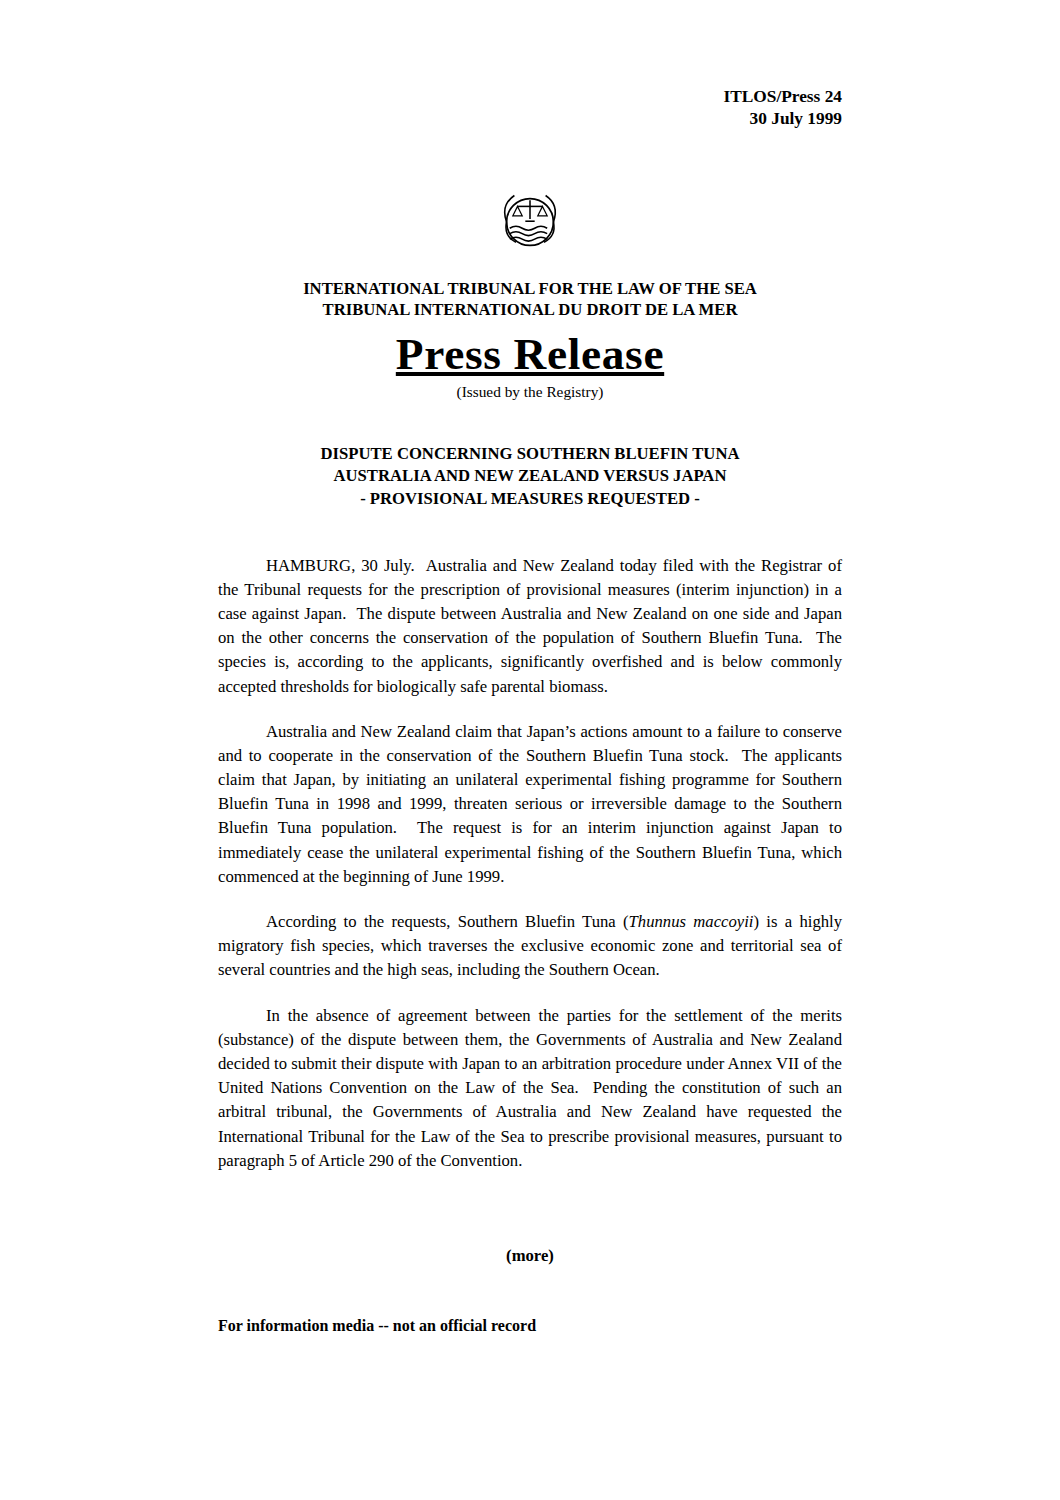ITLOS/Press 24 30 July 1999
INTERNATIONAL TRIBUNAL FOR THE LAW OF THE SEA TRIBUNAL INTERNATIONAL DU DROIT DE LA MER
Press Release
(Issued by the Registry)
DISPUTE CONCERNING SOUTHERN BLUEFIN TUNA AUSTRALIA AND NEW ZEALAND VERSUS JAPAN - PROVISIONAL MEASURES REQUESTED -
HAMBURG, 30 July. Australia and New Zealand today filed with the Registrar of the Tribunal requests for the prescription of provisional measures (interim injunction) in a case against Japan. The dispute between Australia and New Zealand on one side and Japan on the other concerns the conservation of the population of Southern Bluefin Tuna. The species is, according to the applicants, significantly overfished and is below commonly accepted thresholds for biologically safe parental biomass.
Australia and New Zealand claim that Japan’s actions amount to a failure to conserve and to cooperate in the conservation of the Southern Bluefin Tuna stock. The applicants claim that Japan, by initiating an unilateral experimental fishing programme for Southern Bluefin Tuna in 1998 and 1999, threaten serious or irreversible damage to the Southern Bluefin Tuna population. The request is for an interim injunction against Japan to immediately cease the unilateral experimental fishing of the Southern Bluefin Tuna, which commenced at the beginning of June 1999.
According to the requests, Southern Bluefin Tuna (Thunnus maccoyii) is a highly migratory fish species, which traverses the exclusive economic zone and territorial sea of several countries and the high seas, including the Southern Ocean.
In the absence of agreement between the parties for the settlement of the merits (substance) of the dispute between them, the Governments of Australia and New Zealand decided to submit their dispute with Japan to an arbitration procedure under Annex VII of the United Nations Convention on the Law of the Sea. Pending the constitution of such an arbitral tribunal, the Governments of Australia and New Zealand have requested the International Tribunal for the Law of the Sea to prescribe provisional measures, pursuant to paragraph 5 of Article 290 of the Convention.
(more)
For information media -- not an official record